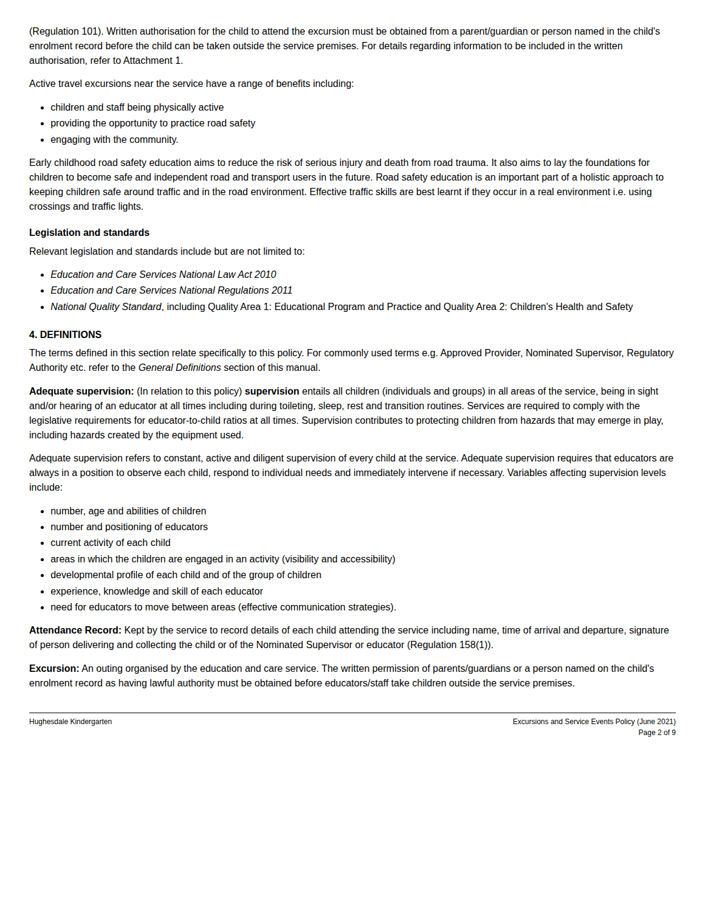(Regulation 101). Written authorisation for the child to attend the excursion must be obtained from a parent/guardian or person named in the child's enrolment record before the child can be taken outside the service premises. For details regarding information to be included in the written authorisation, refer to Attachment 1.
Active travel excursions near the service have a range of benefits including:
children and staff being physically active
providing the opportunity to practice road safety
engaging with the community.
Early childhood road safety education aims to reduce the risk of serious injury and death from road trauma. It also aims to lay the foundations for children to become safe and independent road and transport users in the future. Road safety education is an important part of a holistic approach to keeping children safe around traffic and in the road environment. Effective traffic skills are best learnt if they occur in a real environment i.e. using crossings and traffic lights.
Legislation and standards
Relevant legislation and standards include but are not limited to:
Education and Care Services National Law Act 2010
Education and Care Services National Regulations 2011
National Quality Standard, including Quality Area 1: Educational Program and Practice and Quality Area 2: Children's Health and Safety
4. DEFINITIONS
The terms defined in this section relate specifically to this policy. For commonly used terms e.g. Approved Provider, Nominated Supervisor, Regulatory Authority etc. refer to the General Definitions section of this manual.
Adequate supervision: (In relation to this policy) supervision entails all children (individuals and groups) in all areas of the service, being in sight and/or hearing of an educator at all times including during toileting, sleep, rest and transition routines. Services are required to comply with the legislative requirements for educator-to-child ratios at all times. Supervision contributes to protecting children from hazards that may emerge in play, including hazards created by the equipment used.
Adequate supervision refers to constant, active and diligent supervision of every child at the service. Adequate supervision requires that educators are always in a position to observe each child, respond to individual needs and immediately intervene if necessary. Variables affecting supervision levels include:
number, age and abilities of children
number and positioning of educators
current activity of each child
areas in which the children are engaged in an activity (visibility and accessibility)
developmental profile of each child and of the group of children
experience, knowledge and skill of each educator
need for educators to move between areas (effective communication strategies).
Attendance Record: Kept by the service to record details of each child attending the service including name, time of arrival and departure, signature of person delivering and collecting the child or of the Nominated Supervisor or educator (Regulation 158(1)).
Excursion: An outing organised by the education and care service. The written permission of parents/guardians or a person named on the child's enrolment record as having lawful authority must be obtained before educators/staff take children outside the service premises.
Hughesdale Kindergarten
Excursions and Service Events Policy (June 2021)
Page 2 of 9